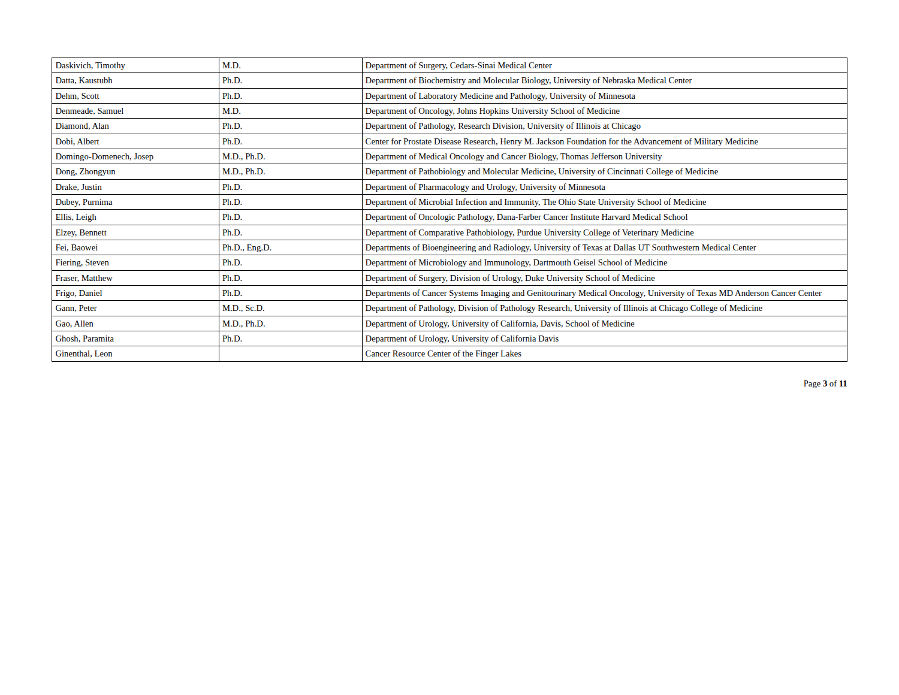| Daskivich, Timothy | M.D. | Department of Surgery, Cedars-Sinai Medical Center |
| Datta, Kaustubh | Ph.D. | Department of Biochemistry and Molecular Biology, University of Nebraska Medical Center |
| Dehm, Scott | Ph.D. | Department of Laboratory Medicine and Pathology, University of Minnesota |
| Denmeade, Samuel | M.D. | Department of Oncology, Johns Hopkins University School of Medicine |
| Diamond, Alan | Ph.D. | Department of Pathology, Research Division, University of Illinois at Chicago |
| Dobi, Albert | Ph.D. | Center for Prostate Disease Research, Henry M. Jackson Foundation for the Advancement of Military Medicine |
| Domingo-Domenech, Josep | M.D., Ph.D. | Department of Medical Oncology and Cancer Biology, Thomas Jefferson University |
| Dong, Zhongyun | M.D., Ph.D. | Department of Pathobiology and Molecular Medicine, University of Cincinnati College of Medicine |
| Drake, Justin | Ph.D. | Department of Pharmacology and Urology, University of Minnesota |
| Dubey, Purnima | Ph.D. | Department of Microbial Infection and Immunity, The Ohio State University School of Medicine |
| Ellis, Leigh | Ph.D. | Department of Oncologic Pathology, Dana-Farber Cancer Institute Harvard Medical School |
| Elzey, Bennett | Ph.D. | Department of Comparative Pathobiology, Purdue University College of Veterinary Medicine |
| Fei, Baowei | Ph.D., Eng.D. | Departments of Bioengineering and Radiology, University of Texas at Dallas UT Southwestern Medical Center |
| Fiering, Steven | Ph.D. | Department of Microbiology and Immunology, Dartmouth Geisel School of Medicine |
| Fraser, Matthew | Ph.D. | Department of Surgery, Division of Urology, Duke University School of Medicine |
| Frigo, Daniel | Ph.D. | Departments of Cancer Systems Imaging and Genitourinary Medical Oncology, University of Texas MD Anderson Cancer Center |
| Gann, Peter | M.D., Sc.D. | Department of Pathology, Division of Pathology Research, University of Illinois at Chicago College of Medicine |
| Gao, Allen | M.D., Ph.D. | Department of Urology, University of California, Davis, School of Medicine |
| Ghosh, Paramita | Ph.D. | Department of Urology, University of California Davis |
| Ginenthal, Leon | | Cancer Resource Center of the Finger Lakes |
Page 3 of 11